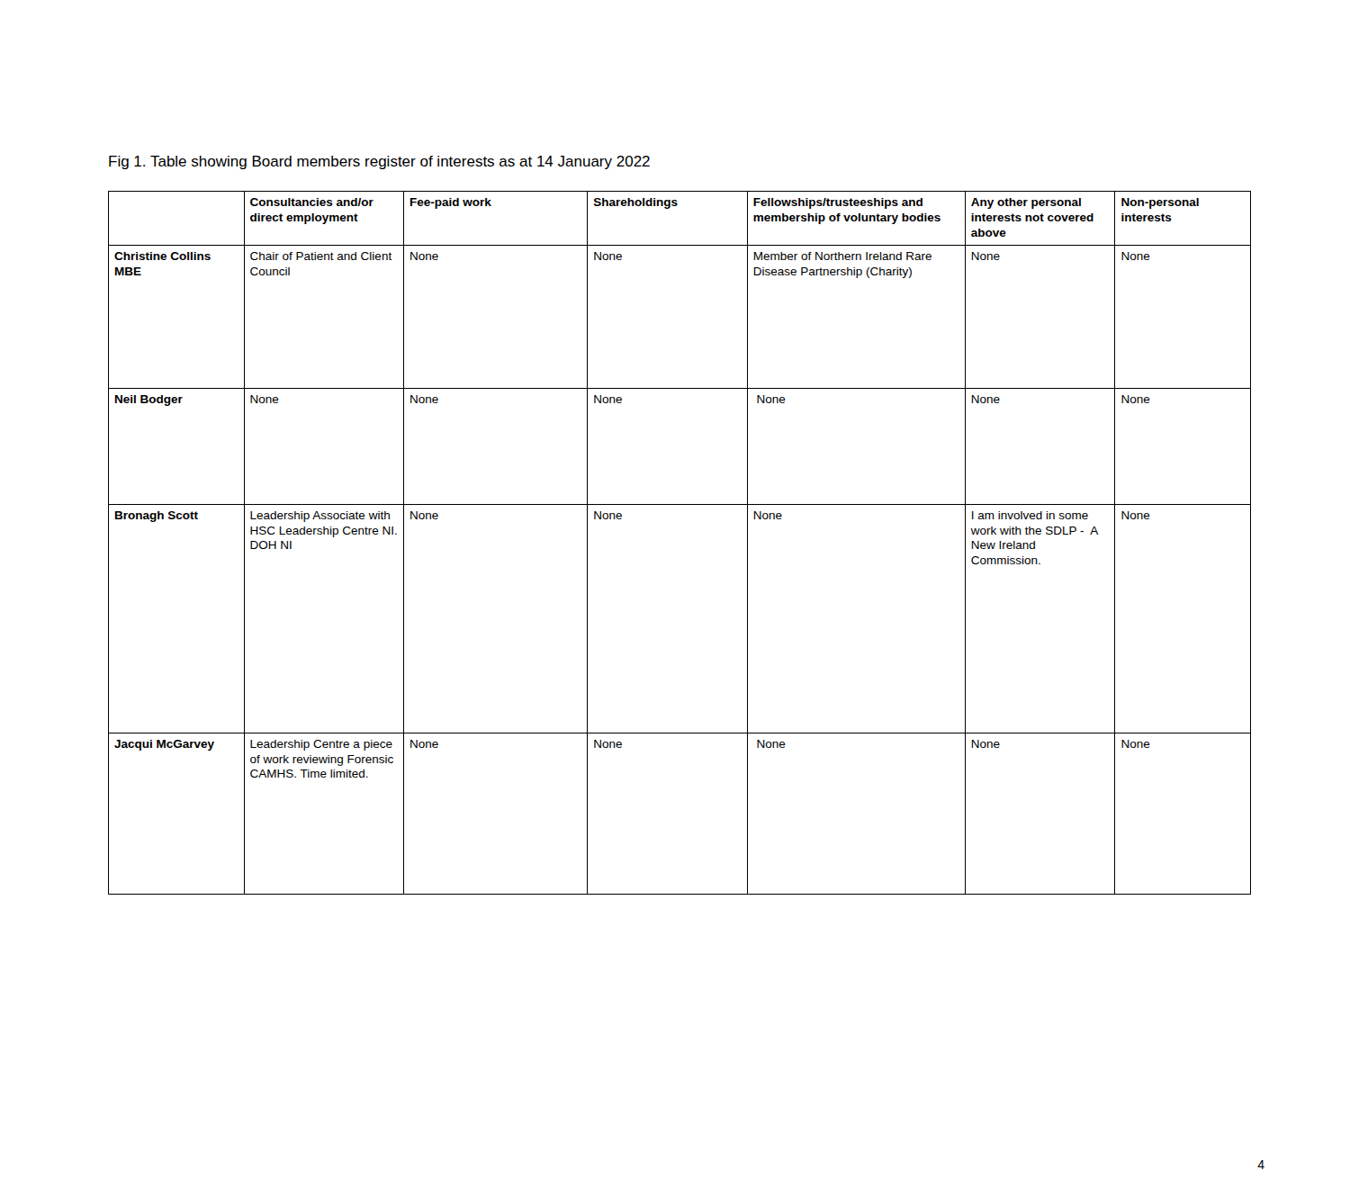Fig 1. Table showing Board members register of interests as at 14 January 2022
| | Consultancies and/or direct employment | Fee-paid work | Shareholdings | Fellowships/trusteeships and membership of voluntary bodies | Any other personal interests not covered above | Non-personal interests |
| --- | --- | --- | --- | --- | --- | --- |
| Christine Collins MBE | Chair of Patient and Client Council | None | None | Member of Northern Ireland Rare Disease Partnership (Charity) | None | None |
| Neil Bodger | None | None | None | None | None | None |
| Bronagh Scott | Leadership Associate with HSC Leadership Centre NI. DOH NI | None | None | None | I am involved in some work with the SDLP - A New Ireland Commission. | None |
| Jacqui McGarvey | Leadership Centre a piece of work reviewing Forensic CAMHS. Time limited. | None | None | None | None | None |
4